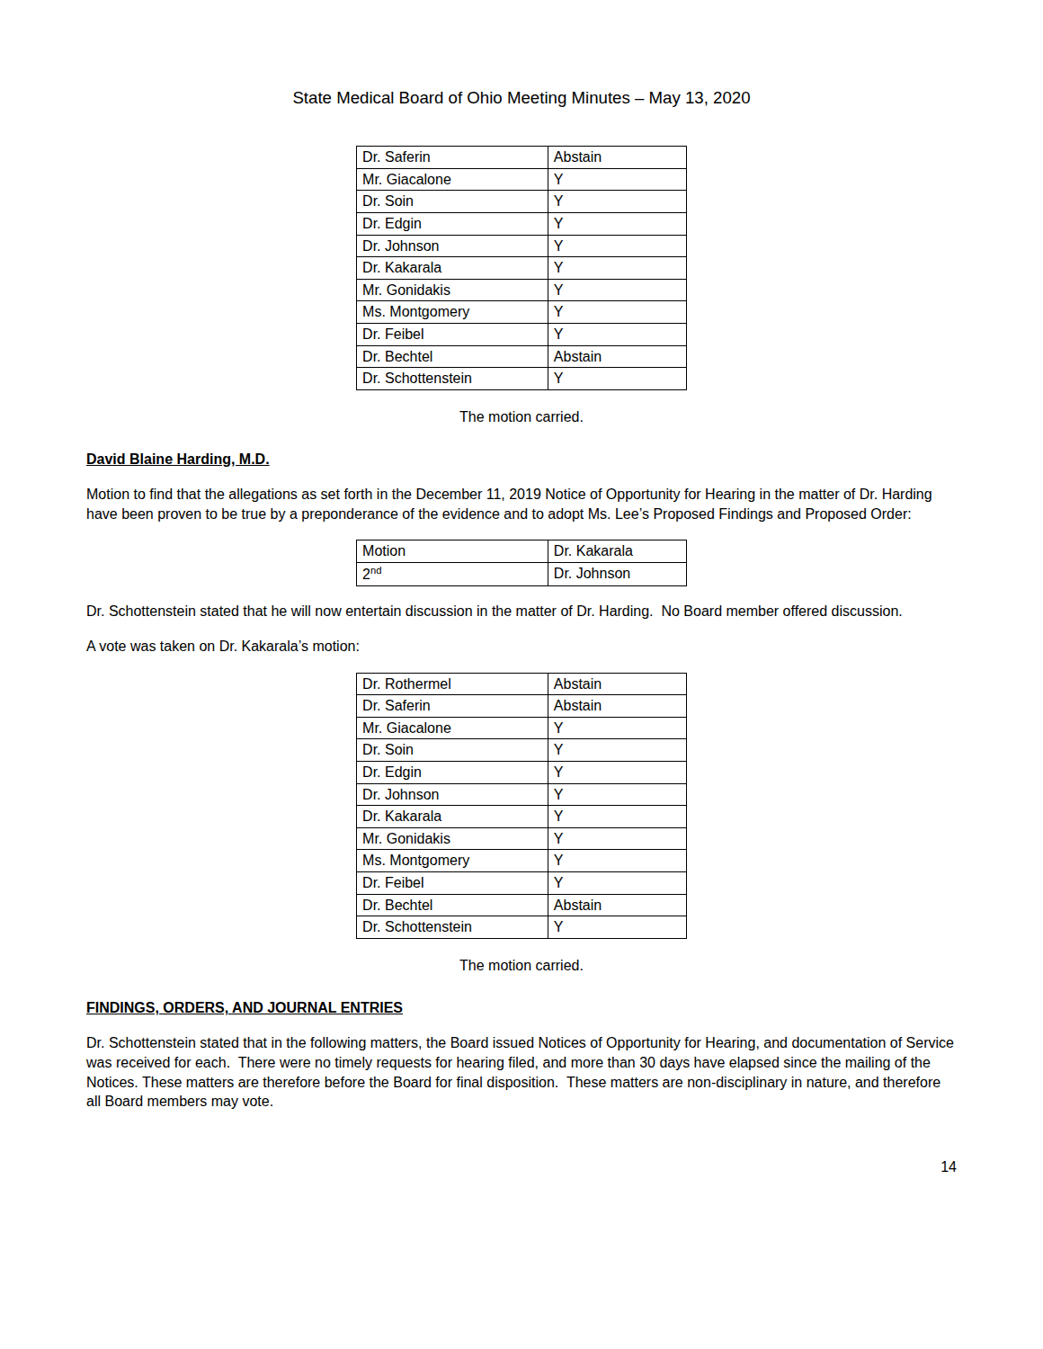State Medical Board of Ohio Meeting Minutes – May 13, 2020
| Dr. Saferin | Abstain |
| Mr. Giacalone | Y |
| Dr. Soin | Y |
| Dr. Edgin | Y |
| Dr. Johnson | Y |
| Dr. Kakarala | Y |
| Mr. Gonidakis | Y |
| Ms. Montgomery | Y |
| Dr. Feibel | Y |
| Dr. Bechtel | Abstain |
| Dr. Schottenstein | Y |
The motion carried.
David Blaine Harding, M.D.
Motion to find that the allegations as set forth in the December 11, 2019 Notice of Opportunity for Hearing in the matter of Dr. Harding have been proven to be true by a preponderance of the evidence and to adopt Ms. Lee’s Proposed Findings and Proposed Order:
| Motion | Dr. Kakarala |
| 2 nd | Dr. Johnson |
Dr. Schottenstein stated that he will now entertain discussion in the matter of Dr. Harding. No Board member offered discussion.
A vote was taken on Dr. Kakarala’s motion:
| Dr. Rothermel | Abstain |
| Dr. Saferin | Abstain |
| Mr. Giacalone | Y |
| Dr. Soin | Y |
| Dr. Edgin | Y |
| Dr. Johnson | Y |
| Dr. Kakarala | Y |
| Mr. Gonidakis | Y |
| Ms. Montgomery | Y |
| Dr. Feibel | Y |
| Dr. Bechtel | Abstain |
| Dr. Schottenstein | Y |
The motion carried.
FINDINGS, ORDERS, AND JOURNAL ENTRIES
Dr. Schottenstein stated that in the following matters, the Board issued Notices of Opportunity for Hearing, and documentation of Service was received for each. There were no timely requests for hearing filed, and more than 30 days have elapsed since the mailing of the Notices. These matters are therefore before the Board for final disposition. These matters are non-disciplinary in nature, and therefore all Board members may vote.
14